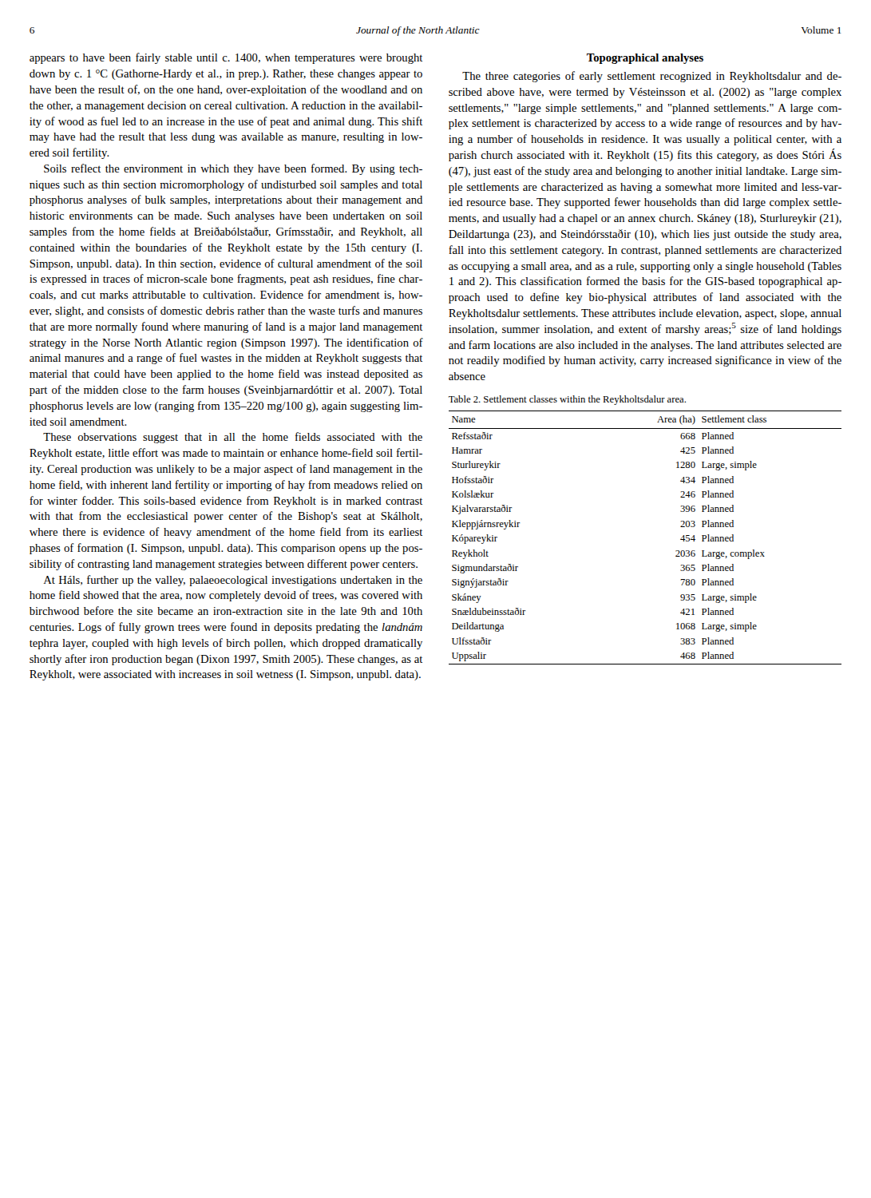6 Journal of the North Atlantic Volume 1
appears to have been fairly stable until c. 1400, when temperatures were brought down by c. 1 °C (Gathorne-Hardy et al., in prep.). Rather, these changes appear to have been the result of, on the one hand, over-exploitation of the woodland and on the other, a management decision on cereal cultivation. A reduction in the availability of wood as fuel led to an increase in the use of peat and animal dung. This shift may have had the result that less dung was available as manure, resulting in lowered soil fertility.
Soils reflect the environment in which they have been formed. By using techniques such as thin section micromorphology of undisturbed soil samples and total phosphorus analyses of bulk samples, interpretations about their management and historic environments can be made. Such analyses have been undertaken on soil samples from the home fields at Breiðabólstaður, Grímsstaðir, and Reykholt, all contained within the boundaries of the Reykholt estate by the 15th century (I. Simpson, unpubl. data). In thin section, evidence of cultural amendment of the soil is expressed in traces of micron-scale bone fragments, peat ash residues, fine charcoals, and cut marks attributable to cultivation. Evidence for amendment is, however, slight, and consists of domestic debris rather than the waste turfs and manures that are more normally found where manuring of land is a major land management strategy in the Norse North Atlantic region (Simpson 1997). The identification of animal manures and a range of fuel wastes in the midden at Reykholt suggests that material that could have been applied to the home field was instead deposited as part of the midden close to the farm houses (Sveinbjarnardóttir et al. 2007). Total phosphorus levels are low (ranging from 135–220 mg/100 g), again suggesting limited soil amendment.
These observations suggest that in all the home fields associated with the Reykholt estate, little effort was made to maintain or enhance home-field soil fertility. Cereal production was unlikely to be a major aspect of land management in the home field, with inherent land fertility or importing of hay from meadows relied on for winter fodder. This soils-based evidence from Reykholt is in marked contrast with that from the ecclesiastical power center of the Bishop's seat at Skálholt, where there is evidence of heavy amendment of the home field from its earliest phases of formation (I. Simpson, unpubl. data). This comparison opens up the possibility of contrasting land management strategies between different power centers.
At Háls, further up the valley, palaeoecological investigations undertaken in the home field showed that the area, now completely devoid of trees, was covered with birchwood before the site became an iron-extraction site in the late 9th and 10th centuries. Logs of fully grown trees were found in deposits predating the landnám tephra layer, coupled with high levels of birch pollen, which dropped dramatically shortly after iron production began (Dixon 1997, Smith 2005). These changes, as at Reykholt, were associated with increases in soil wetness (I. Simpson, unpubl. data).
Topographical analyses
The three categories of early settlement recognized in Reykholtsdalur and described above have, were termed by Vésteinsson et al. (2002) as "large complex settlements," "large simple settlements," and "planned settlements." A large complex settlement is characterized by access to a wide range of resources and by having a number of households in residence. It was usually a political center, with a parish church associated with it. Reykholt (15) fits this category, as does Stóri Ás (47), just east of the study area and belonging to another initial landtake. Large simple settlements are characterized as having a somewhat more limited and less-varied resource base. They supported fewer households than did large complex settlements, and usually had a chapel or an annex church. Skáney (18), Sturlureykir (21), Deildartunga (23), and Steindórsstaðir (10), which lies just outside the study area, fall into this settlement category. In contrast, planned settlements are characterized as occupying a small area, and as a rule, supporting only a single household (Tables 1 and 2). This classification formed the basis for the GIS-based topographical approach used to define key bio-physical attributes of land associated with the Reykholtsdalur settlements. These attributes include elevation, aspect, slope, annual insolation, summer insolation, and extent of marshy areas;5 size of land holdings and farm locations are also included in the analyses. The land attributes selected are not readily modified by human activity, carry increased significance in view of the absence
Table 2. Settlement classes within the Reykholtsdalur area.
| Name | Area (ha) | Settlement class |
| --- | --- | --- |
| Refsstaðir | 668 | Planned |
| Hamrar | 425 | Planned |
| Sturlureykir | 1280 | Large, simple |
| Hofsstaðir | 434 | Planned |
| Kolslækur | 246 | Planned |
| Kjalvararstaðir | 396 | Planned |
| Kleppjárnsreykir | 203 | Planned |
| Kópareykir | 454 | Planned |
| Reykholt | 2036 | Large, complex |
| Sigmundarstaðir | 365 | Planned |
| Signýjarstaðir | 780 | Planned |
| Skáney | 935 | Large, simple |
| Snældubeinsstaðir | 421 | Planned |
| Deildartunga | 1068 | Large, simple |
| Ulfsstaðir | 383 | Planned |
| Uppsalir | 468 | Planned |